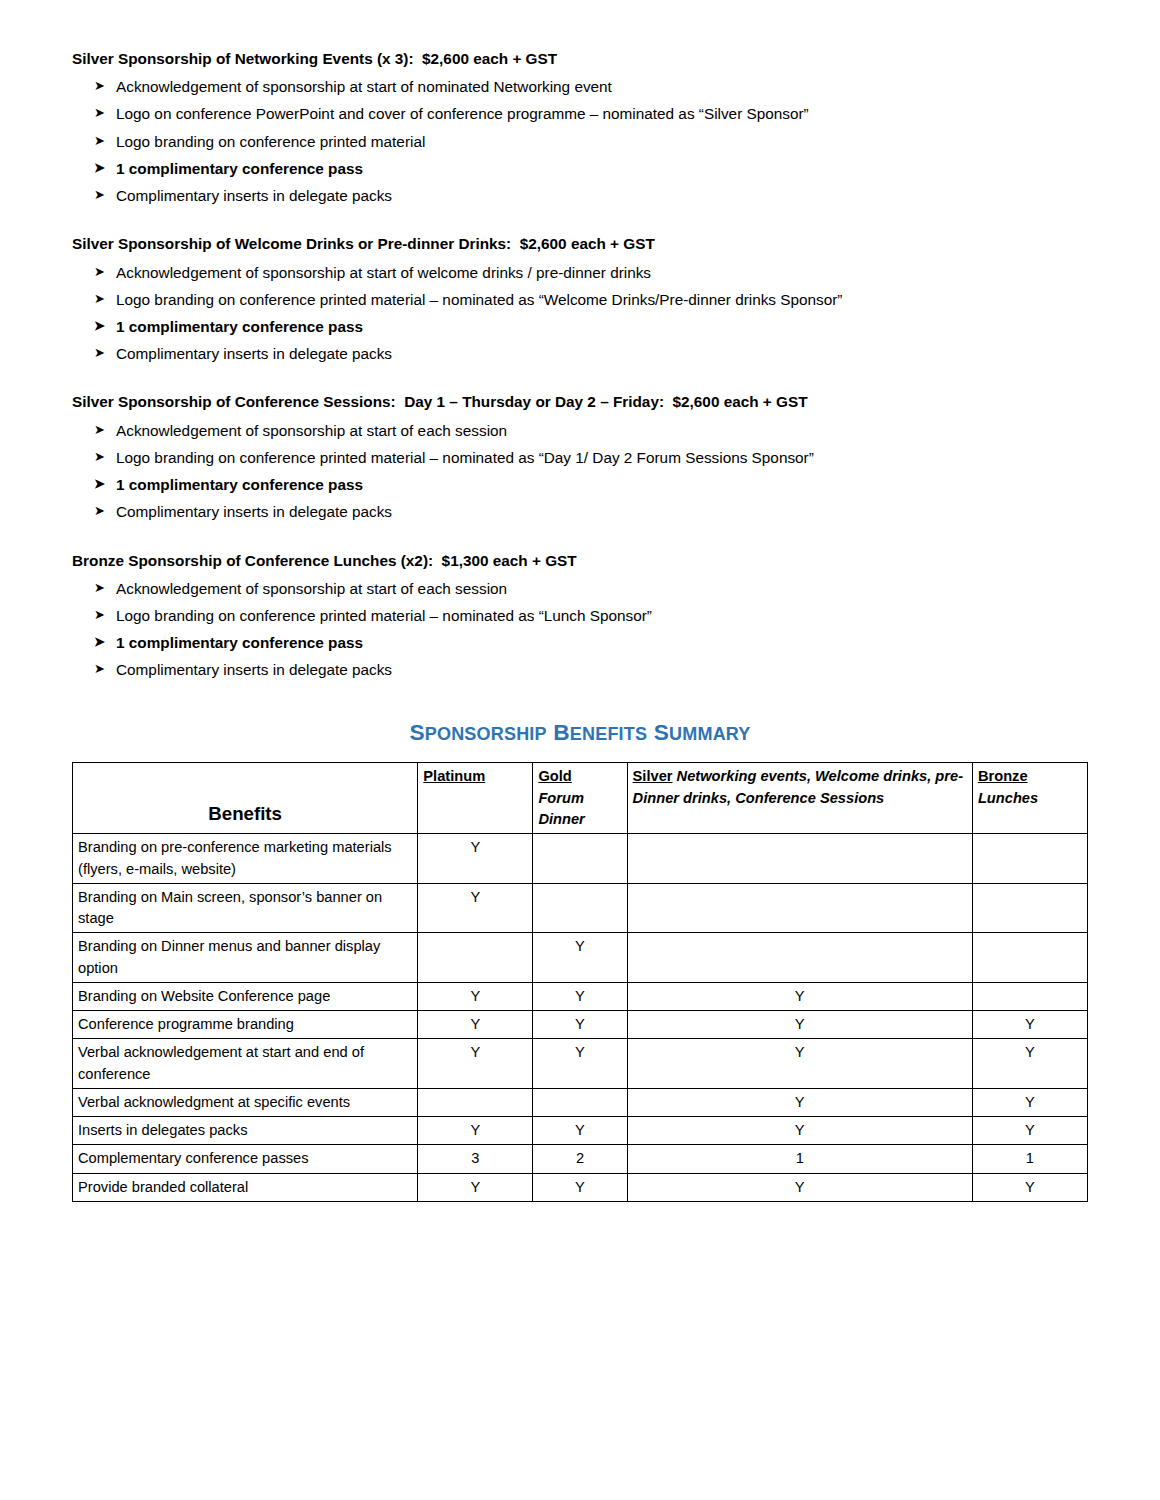Silver Sponsorship of Networking Events (x 3): $2,600 each + GST
Acknowledgement of sponsorship at start of nominated Networking event
Logo on conference PowerPoint and cover of conference programme – nominated as “Silver Sponsor”
Logo branding on conference printed material
1 complimentary conference pass
Complimentary inserts in delegate packs
Silver Sponsorship of Welcome Drinks or Pre-dinner Drinks: $2,600 each + GST
Acknowledgement of sponsorship at start of welcome drinks / pre-dinner drinks
Logo branding on conference printed material – nominated as “Welcome Drinks/Pre-dinner drinks Sponsor”
1 complimentary conference pass
Complimentary inserts in delegate packs
Silver Sponsorship of Conference Sessions: Day 1 – Thursday or Day 2 – Friday: $2,600 each + GST
Acknowledgement of sponsorship at start of each session
Logo branding on conference printed material – nominated as “Day 1/ Day 2 Forum Sessions Sponsor”
1 complimentary conference pass
Complimentary inserts in delegate packs
Bronze Sponsorship of Conference Lunches (x2): $1,300 each + GST
Acknowledgement of sponsorship at start of each session
Logo branding on conference printed material – nominated as “Lunch Sponsor”
1 complimentary conference pass
Complimentary inserts in delegate packs
SPONSORSHIP BENEFITS SUMMARY
| Benefits | Platinum | Gold Forum Dinner | Silver Networking events, Welcome drinks, pre-Dinner drinks, Conference Sessions | Bronze Lunches |
| --- | --- | --- | --- | --- |
| Branding on pre-conference marketing materials (flyers, e-mails, website) | Y | | | |
| Branding on Main screen, sponsor’s banner on stage | Y | | | |
| Branding on Dinner menus and banner display option | | Y | | |
| Branding on Website Conference page | Y | Y | Y | |
| Conference programme branding | Y | Y | Y | Y |
| Verbal acknowledgement at start and end of conference | Y | Y | Y | Y |
| Verbal acknowledgment at specific events | | | Y | Y |
| Inserts in delegates packs | Y | Y | Y | Y |
| Complementary conference passes | 3 | 2 | 1 | 1 |
| Provide branded collateral | Y | Y | Y | Y |